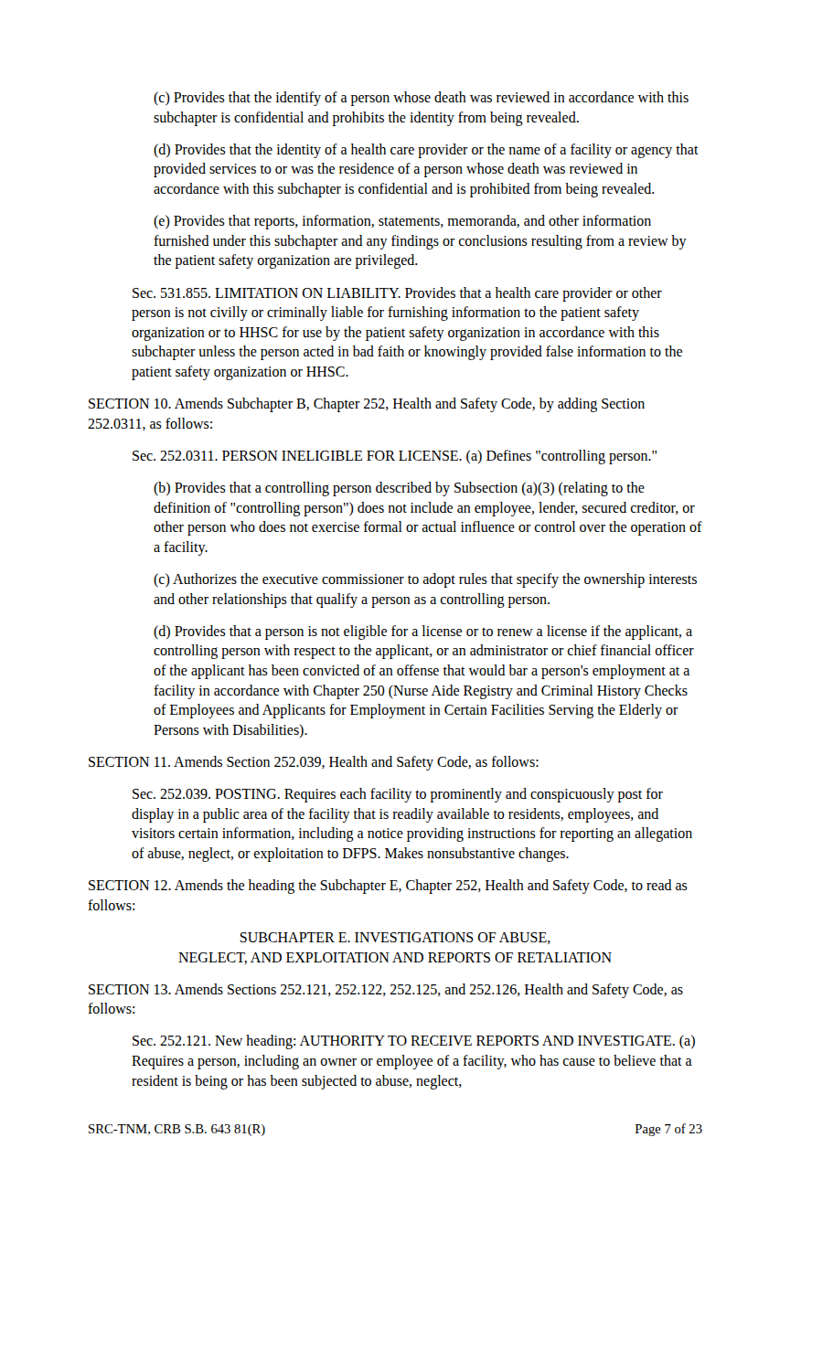(c) Provides that the identify of a person whose death was reviewed in accordance with this subchapter is confidential and prohibits the identity from being revealed.
(d) Provides that the identity of a health care provider or the name of a facility or agency that provided services to or was the residence of a person whose death was reviewed in accordance with this subchapter is confidential and is prohibited from being revealed.
(e) Provides that reports, information, statements, memoranda, and other information furnished under this subchapter and any findings or conclusions resulting from a review by the patient safety organization are privileged.
Sec. 531.855. LIMITATION ON LIABILITY. Provides that a health care provider or other person is not civilly or criminally liable for furnishing information to the patient safety organization or to HHSC for use by the patient safety organization in accordance with this subchapter unless the person acted in bad faith or knowingly provided false information to the patient safety organization or HHSC.
SECTION 10. Amends Subchapter B, Chapter 252, Health and Safety Code, by adding Section 252.0311, as follows:
Sec. 252.0311. PERSON INELIGIBLE FOR LICENSE. (a) Defines "controlling person."
(b) Provides that a controlling person described by Subsection (a)(3) (relating to the definition of "controlling person") does not include an employee, lender, secured creditor, or other person who does not exercise formal or actual influence or control over the operation of a facility.
(c) Authorizes the executive commissioner to adopt rules that specify the ownership interests and other relationships that qualify a person as a controlling person.
(d) Provides that a person is not eligible for a license or to renew a license if the applicant, a controlling person with respect to the applicant, or an administrator or chief financial officer of the applicant has been convicted of an offense that would bar a person's employment at a facility in accordance with Chapter 250 (Nurse Aide Registry and Criminal History Checks of Employees and Applicants for Employment in Certain Facilities Serving the Elderly or Persons with Disabilities).
SECTION 11. Amends Section 252.039, Health and Safety Code, as follows:
Sec. 252.039. POSTING. Requires each facility to prominently and conspicuously post for display in a public area of the facility that is readily available to residents, employees, and visitors certain information, including a notice providing instructions for reporting an allegation of abuse, neglect, or exploitation to DFPS. Makes nonsubstantive changes.
SECTION 12. Amends the heading the Subchapter E, Chapter 252, Health and Safety Code, to read as follows:
SUBCHAPTER E. INVESTIGATIONS OF ABUSE,
NEGLECT, AND EXPLOITATION AND REPORTS OF RETALIATION
SECTION 13. Amends Sections 252.121, 252.122, 252.125, and 252.126, Health and Safety Code, as follows:
Sec. 252.121. New heading: AUTHORITY TO RECEIVE REPORTS AND INVESTIGATE. (a) Requires a person, including an owner or employee of a facility, who has cause to believe that a resident is being or has been subjected to abuse, neglect,
SRC-TNM, CRB S.B. 643 81(R) Page 7 of 23